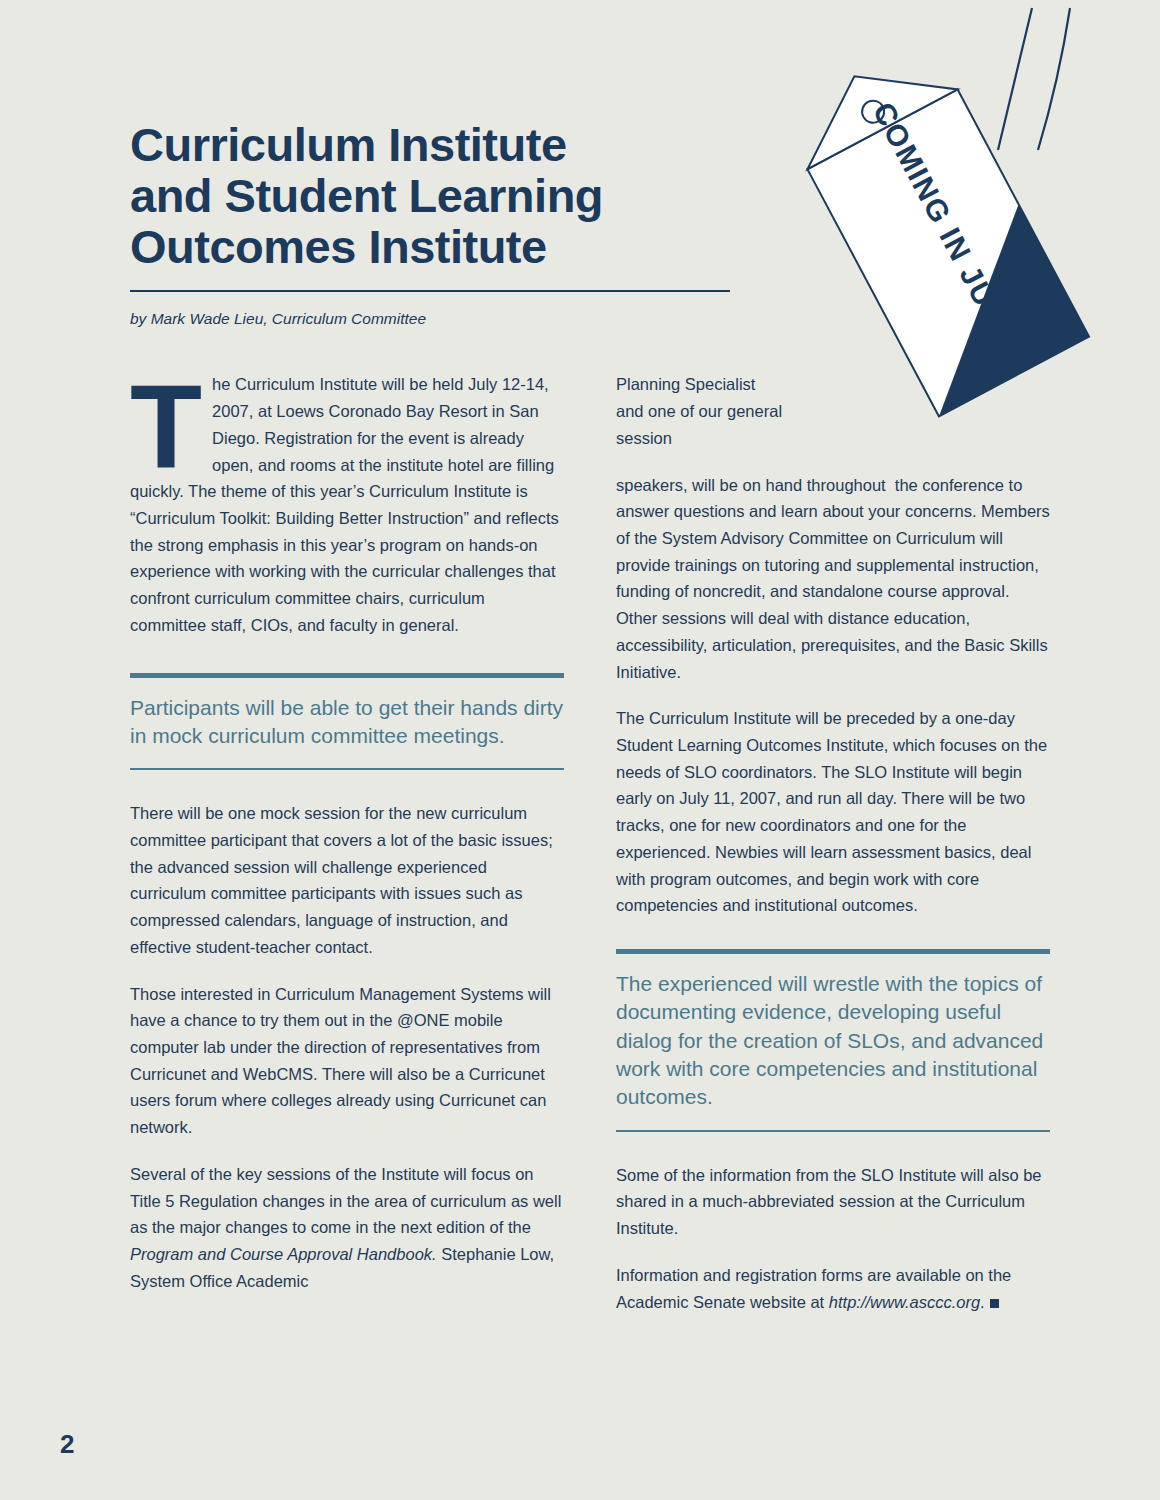COMING IN JULY
Curriculum Institute
and Student Learning
Outcomes Institute
by Mark Wade Lieu, Curriculum Committee
The Curriculum Institute will be held July 12-14, 2007, at Loews Coronado Bay Resort in San Diego. Registration for the event is already open, and rooms at the institute hotel are filling quickly. The theme of this year’s Curriculum Institute is “Curriculum Toolkit: Building Better Instruction” and reflects the strong emphasis in this year’s program on hands-on experience with working with the curricular challenges that confront curriculum committee chairs, curriculum committee staff, CIOs, and faculty in general.
Participants will be able to get their hands dirty in mock curriculum committee meetings.
There will be one mock session for the new curriculum committee participant that covers a lot of the basic issues; the advanced session will challenge experienced curriculum committee participants with issues such as compressed calendars, language of instruction, and effective student-teacher contact.
Those interested in Curriculum Management Systems will have a chance to try them out in the @ONE mobile computer lab under the direction of representatives from Curricunet and WebCMS. There will also be a Curricunet users forum where colleges already using Curricunet can network.
Several of the key sessions of the Institute will focus on Title 5 Regulation changes in the area of curriculum as well as the major changes to come in the next edition of the Program and Course Approval Handbook. Stephanie Low, System Office Academic
Planning Specialist and one of our general session
speakers, will be on hand throughout the conference to answer questions and learn about your concerns. Members of the System Advisory Committee on Curriculum will provide trainings on tutoring and supplemental instruction, funding of noncredit, and standalone course approval. Other sessions will deal with distance education, accessibility, articulation, prerequisites, and the Basic Skills Initiative.
The Curriculum Institute will be preceded by a one-day Student Learning Outcomes Institute, which focuses on the needs of SLO coordinators. The SLO Institute will begin early on July 11, 2007, and run all day. There will be two tracks, one for new coordinators and one for the experienced. Newbies will learn assessment basics, deal with program outcomes, and begin work with core competencies and institutional outcomes.
The experienced will wrestle with the topics of documenting evidence, developing useful dialog for the creation of SLOs, and advanced work with core competencies and institutional outcomes.
Some of the information from the SLO Institute will also be shared in a much-abbreviated session at the Curriculum Institute.
Information and registration forms are available on the Academic Senate website at http://www.asccc.org.
2